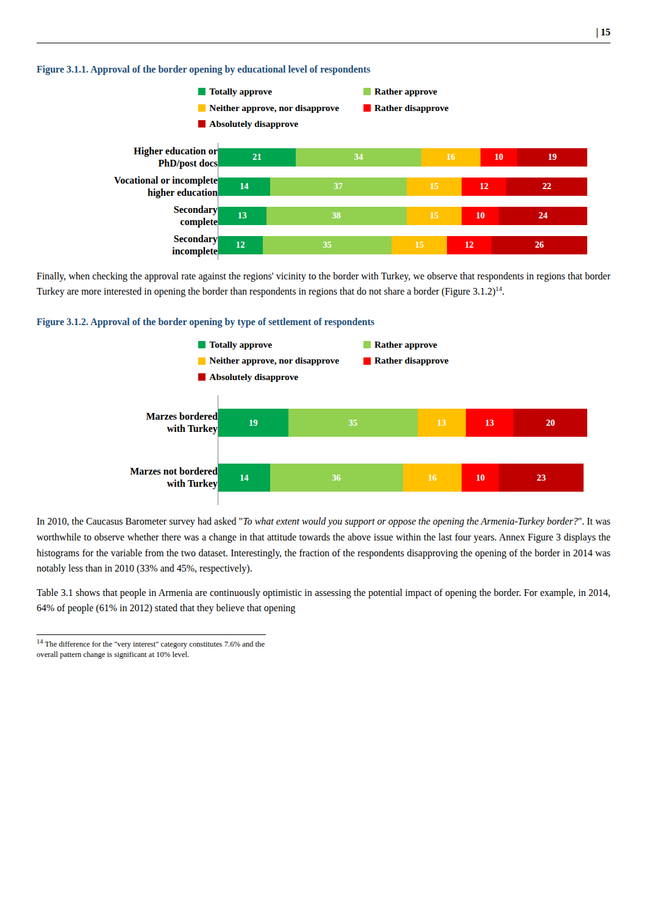| 15
Figure 3.1.1. Approval of the border opening by educational level of respondents
Totally approve Rather approve Neither approve, nor disapprove Rather disapprove Absolutely disapprove
| Higher education or PhD/post docs | 21 34 16 10 19 |
| Vocational or incomplete higher education | 14 37 15 12 22 |
| Secondary complete | 13 38 15 10 24 |
| Secondary incomplete | 12 35 15 12 26 |
Finally, when checking the approval rate against the regions' vicinity to the border with Turkey, we observe that respondents in regions that border Turkey are more interested in opening the border than respondents in regions that do not share a border (Figure 3.1.2)14.
Figure 3.1.2. Approval of the border opening by type of settlement of respondents
Totally approve Rather approve Neither approve, nor disapprove Rather disapprove Absolutely disapprove
| Marzes bordered with Turkey | 19 35 13 13 20 |
| Marzes not bordered with Turkey | 14 36 16 10 23 |
In 2010, the Caucasus Barometer survey had asked "To what extent would you support or oppose the opening the Armenia-Turkey border?". It was worthwhile to observe whether there was a change in that attitude towards the above issue within the last four years. Annex Figure 3 displays the histograms for the variable from the two dataset. Interestingly, the fraction of the respondents disapproving the opening of the border in 2014 was notably less than in 2010 (33% and 45%, respectively).
Table 3.1 shows that people in Armenia are continuously optimistic in assessing the potential impact of opening the border. For example, in 2014, 64% of people (61% in 2012) stated that they believe that opening
14 The difference for the "very interest" category constitutes 7.6% and the overall pattern change is significant at 10% level.